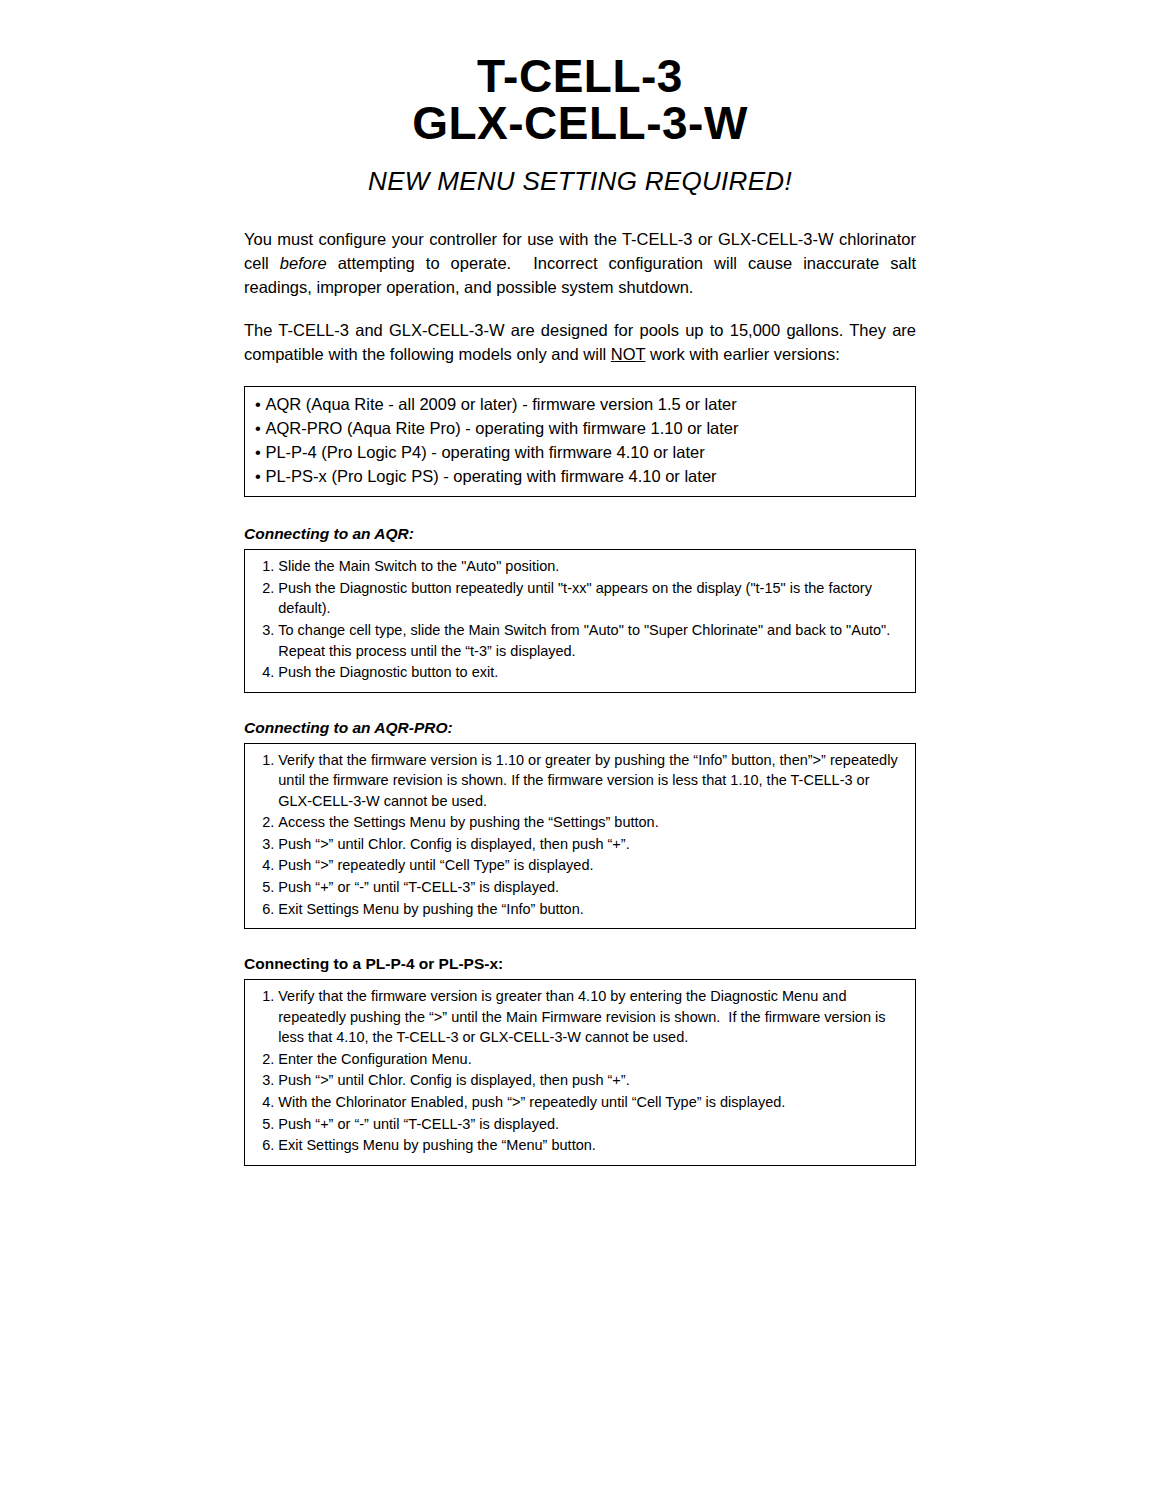T-CELL-3GLX-CELL-3-W
NEW MENU SETTING REQUIRED!
You must configure your controller for use with the T-CELL-3 or GLX-CELL-3-W chlorinator cell before attempting to operate. Incorrect configuration will cause inaccurate salt readings, improper operation, and possible system shutdown.
The T-CELL-3 and GLX-CELL-3-W are designed for pools up to 15,000 gallons. They are compatible with the following models only and will NOT work with earlier versions:
AQR (Aqua Rite - all 2009 or later) - firmware version 1.5 or later
AQR-PRO (Aqua Rite Pro) - operating with firmware 1.10 or later
PL-P-4 (Pro Logic P4) - operating with firmware 4.10 or later
PL-PS-x (Pro Logic PS) - operating with firmware 4.10 or later
Connecting to an AQR:
Slide the Main Switch to the "Auto" position.
Push the Diagnostic button repeatedly until "t-xx" appears on the display ("t-15" is the factory default).
To change cell type, slide the Main Switch from "Auto" to "Super Chlorinate" and back to "Auto". Repeat this process until the “t-3” is displayed.
Push the Diagnostic button to exit.
Connecting to an AQR-PRO:
Verify that the firmware version is 1.10 or greater by pushing the “Info” button, then”>” repeatedly until the firmware revision is shown. If the firmware version is less that 1.10, the T-CELL-3 or GLX-CELL-3-W cannot be used.
Access the Settings Menu by pushing the “Settings” button.
Push “>” until Chlor. Config is displayed, then push “+”.
Push “>” repeatedly until “Cell Type” is displayed.
Push “+” or “-” until “T-CELL-3” is displayed.
Exit Settings Menu by pushing the “Info” button.
Connecting to a PL-P-4 or PL-PS-x:
Verify that the firmware version is greater than 4.10 by entering the Diagnostic Menu and repeatedly pushing the “>” until the Main Firmware revision is shown. If the firmware version is less that 4.10, the T-CELL-3 or GLX-CELL-3-W cannot be used.
Enter the Configuration Menu.
Push “>” until Chlor. Config is displayed, then push “+”.
With the Chlorinator Enabled, push “>” repeatedly until “Cell Type” is displayed.
Push “+” or “-” until “T-CELL-3” is displayed.
Exit Settings Menu by pushing the “Menu” button.